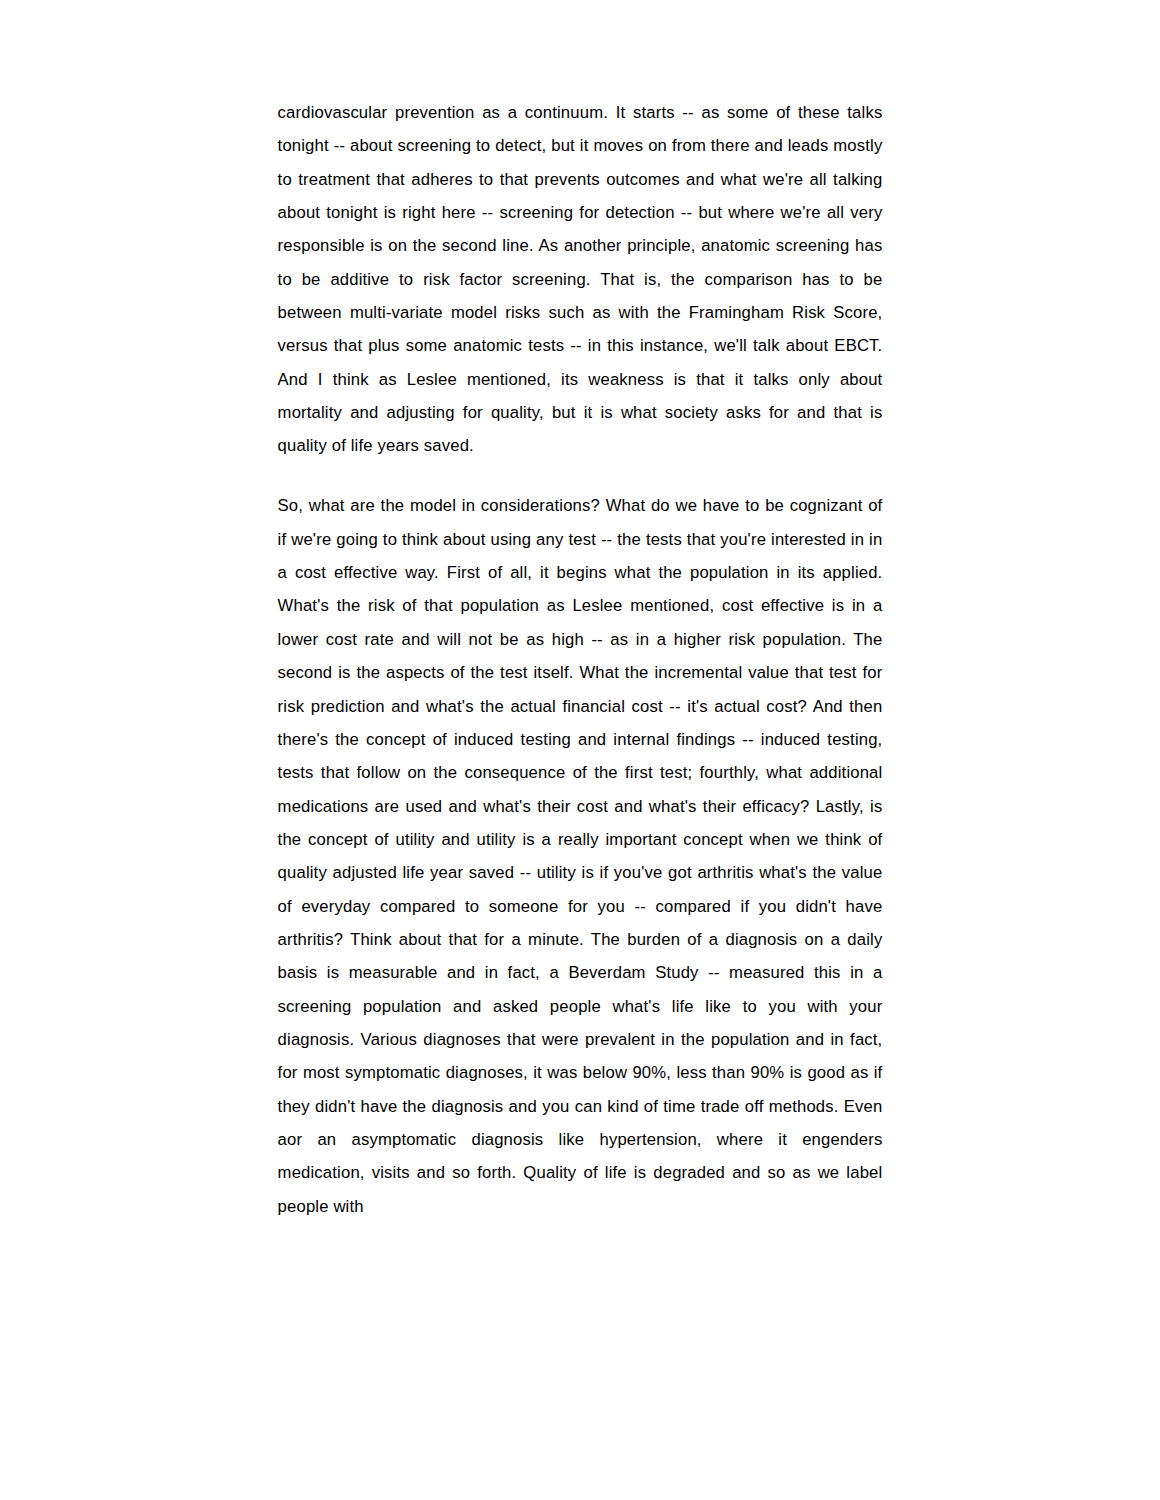cardiovascular prevention as a continuum. It starts -- as some of these talks tonight -- about screening to detect, but it moves on from there and leads mostly to treatment that adheres to that prevents outcomes and what we're all talking about tonight is right here -- screening for detection -- but where we're all very responsible is on the second line. As another principle, anatomic screening has to be additive to risk factor screening. That is, the comparison has to be between multi-variate model risks such as with the Framingham Risk Score, versus that plus some anatomic tests -- in this instance, we'll talk about EBCT. And I think as Leslee mentioned, its weakness is that it talks only about mortality and adjusting for quality, but it is what society asks for and that is quality of life years saved.
So, what are the model in considerations? What do we have to be cognizant of if we're going to think about using any test -- the tests that you're interested in in a cost effective way. First of all, it begins what the population in its applied. What's the risk of that population as Leslee mentioned, cost effective is in a lower cost rate and will not be as high -- as in a higher risk population. The second is the aspects of the test itself. What the incremental value that test for risk prediction and what's the actual financial cost -- it's actual cost? And then there's the concept of induced testing and internal findings -- induced testing, tests that follow on the consequence of the first test; fourthly, what additional medications are used and what's their cost and what's their efficacy? Lastly, is the concept of utility and utility is a really important concept when we think of quality adjusted life year saved -- utility is if you've got arthritis what's the value of everyday compared to someone for you -- compared if you didn't have arthritis? Think about that for a minute. The burden of a diagnosis on a daily basis is measurable and in fact, a Beverdam Study -- measured this in a screening population and asked people what's life like to you with your diagnosis. Various diagnoses that were prevalent in the population and in fact, for most symptomatic diagnoses, it was below 90%, less than 90% is good as if they didn't have the diagnosis and you can kind of time trade off methods. Even aor an asymptomatic diagnosis like hypertension, where it engenders medication, visits and so forth. Quality of life is degraded and so as we label people with